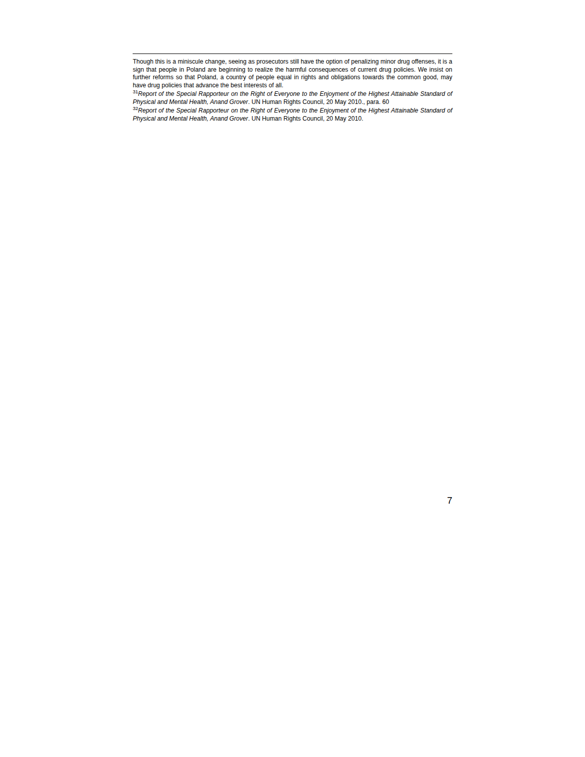Though this is a miniscule change, seeing as prosecutors still have the option of penalizing minor drug offenses, it is a sign that people in Poland are beginning to realize the harmful consequences of current drug policies. We insist on further reforms so that Poland, a country of people equal in rights and obligations towards the common good, may have drug policies that advance the best interests of all.
31Report of the Special Rapporteur on the Right of Everyone to the Enjoyment of the Highest Attainable Standard of Physical and Mental Health, Anand Grover. UN Human Rights Council, 20 May 2010., para. 60
32Report of the Special Rapporteur on the Right of Everyone to the Enjoyment of the Highest Attainable Standard of Physical and Mental Health, Anand Grover. UN Human Rights Council, 20 May 2010.
7